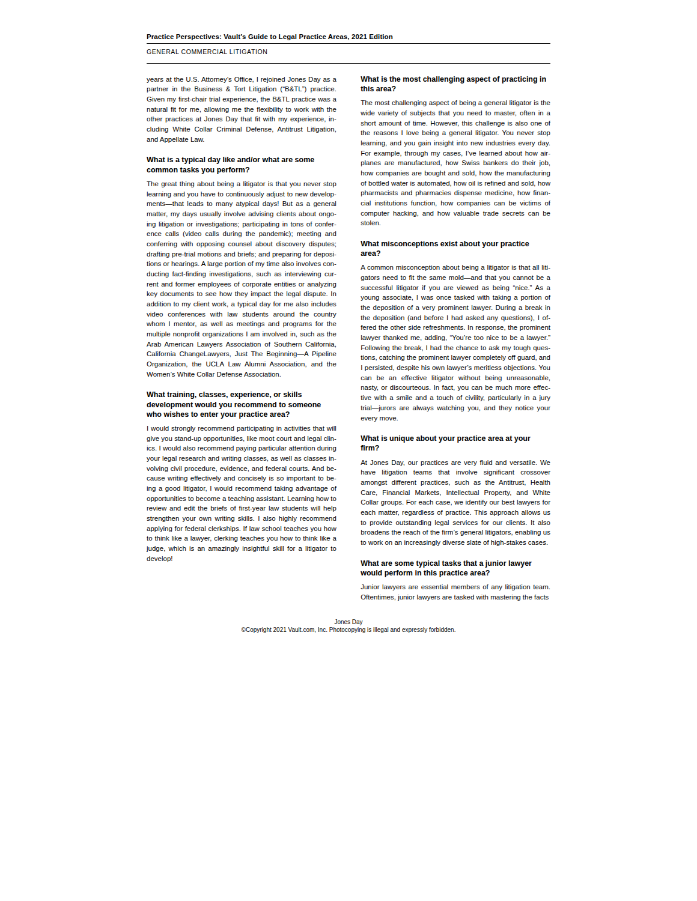Practice Perspectives: Vault’s Guide to Legal Practice Areas, 2021 Edition
GENERAL COMMERCIAL LITIGATION
years at the U.S. Attorney’s Office, I rejoined Jones Day as a partner in the Business & Tort Litigation (“B&TL”) practice. Given my first-chair trial experience, the B&TL practice was a natural fit for me, allowing me the flexibility to work with the other practices at Jones Day that fit with my experience, including White Collar Criminal Defense, Antitrust Litigation, and Appellate Law.
What is a typical day like and/or what are some common tasks you perform?
The great thing about being a litigator is that you never stop learning and you have to continuously adjust to new developments—that leads to many atypical days! But as a general matter, my days usually involve advising clients about ongoing litigation or investigations; participating in tons of conference calls (video calls during the pandemic); meeting and conferring with opposing counsel about discovery disputes; drafting pre-trial motions and briefs; and preparing for depositions or hearings. A large portion of my time also involves conducting fact-finding investigations, such as interviewing current and former employees of corporate entities or analyzing key documents to see how they impact the legal dispute. In addition to my client work, a typical day for me also includes video conferences with law students around the country whom I mentor, as well as meetings and programs for the multiple nonprofit organizations I am involved in, such as the Arab American Lawyers Association of Southern California, California ChangeLawyers, Just The Beginning—A Pipeline Organization, the UCLA Law Alumni Association, and the Women’s White Collar Defense Association.
What training, classes, experience, or skills development would you recommend to someone who wishes to enter your practice area?
I would strongly recommend participating in activities that will give you stand-up opportunities, like moot court and legal clinics. I would also recommend paying particular attention during your legal research and writing classes, as well as classes involving civil procedure, evidence, and federal courts. And because writing effectively and concisely is so important to being a good litigator, I would recommend taking advantage of opportunities to become a teaching assistant. Learning how to review and edit the briefs of first-year law students will help strengthen your own writing skills. I also highly recommend applying for federal clerkships. If law school teaches you how to think like a lawyer, clerking teaches you how to think like a judge, which is an amazingly insightful skill for a litigator to develop!
What is the most challenging aspect of practicing in this area?
The most challenging aspect of being a general litigator is the wide variety of subjects that you need to master, often in a short amount of time. However, this challenge is also one of the reasons I love being a general litigator. You never stop learning, and you gain insight into new industries every day. For example, through my cases, I’ve learned about how airplanes are manufactured, how Swiss bankers do their job, how companies are bought and sold, how the manufacturing of bottled water is automated, how oil is refined and sold, how pharmacists and pharmacies dispense medicine, how financial institutions function, how companies can be victims of computer hacking, and how valuable trade secrets can be stolen.
What misconceptions exist about your practice area?
A common misconception about being a litigator is that all litigators need to fit the same mold—and that you cannot be a successful litigator if you are viewed as being “nice.” As a young associate, I was once tasked with taking a portion of the deposition of a very prominent lawyer. During a break in the deposition (and before I had asked any questions), I offered the other side refreshments. In response, the prominent lawyer thanked me, adding, “You’re too nice to be a lawyer.” Following the break, I had the chance to ask my tough questions, catching the prominent lawyer completely off guard, and I persisted, despite his own lawyer’s meritless objections. You can be an effective litigator without being unreasonable, nasty, or discourteous. In fact, you can be much more effective with a smile and a touch of civility, particularly in a jury trial—jurors are always watching you, and they notice your every move.
What is unique about your practice area at your firm?
At Jones Day, our practices are very fluid and versatile. We have litigation teams that involve significant crossover amongst different practices, such as the Antitrust, Health Care, Financial Markets, Intellectual Property, and White Collar groups. For each case, we identify our best lawyers for each matter, regardless of practice. This approach allows us to provide outstanding legal services for our clients. It also broadens the reach of the firm’s general litigators, enabling us to work on an increasingly diverse slate of high-stakes cases.
What are some typical tasks that a junior lawyer would perform in this practice area?
Junior lawyers are essential members of any litigation team. Oftentimes, junior lawyers are tasked with mastering the facts
Jones Day
©Copyright 2021 Vault.com, Inc. Photocopying is illegal and expressly forbidden.